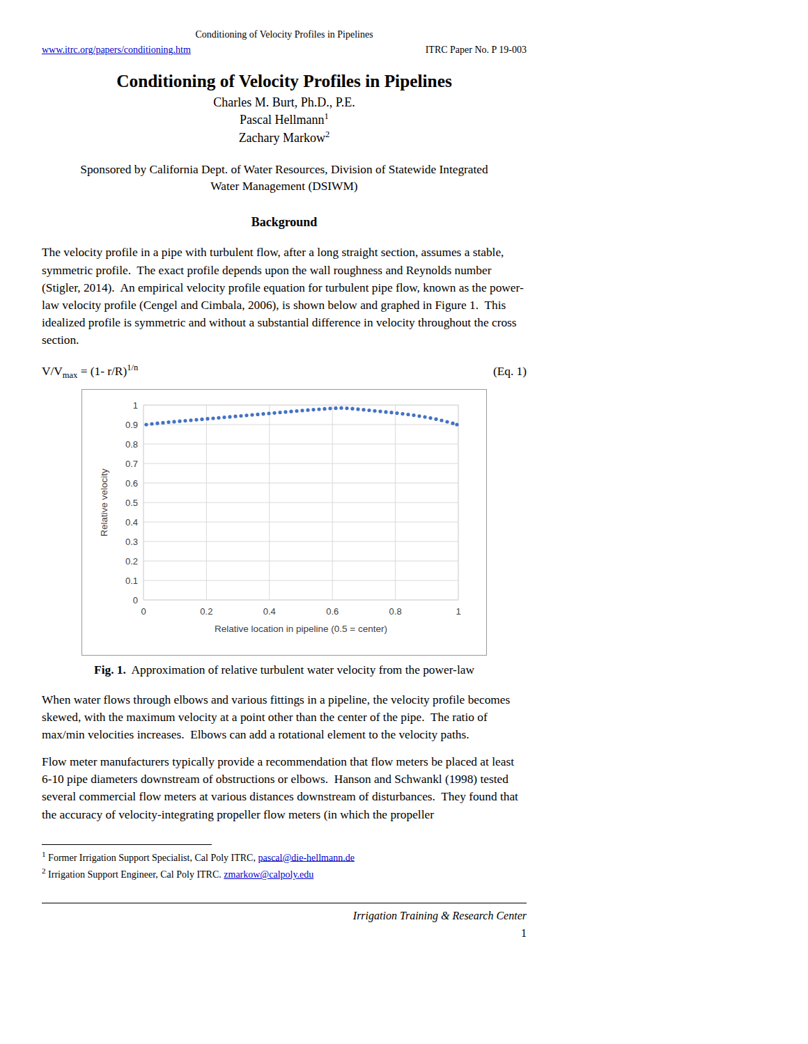Conditioning of Velocity Profiles in Pipelines
www.itrc.org/papers/conditioning.htm ITRC Paper No. P 19-003
Conditioning of Velocity Profiles in Pipelines
Charles M. Burt, Ph.D., P.E.
Pascal Hellmann1
Zachary Markow2
Sponsored by California Dept. of Water Resources, Division of Statewide Integrated Water Management (DSIWM)
Background
The velocity profile in a pipe with turbulent flow, after a long straight section, assumes a stable, symmetric profile. The exact profile depends upon the wall roughness and Reynolds number (Stigler, 2014). An empirical velocity profile equation for turbulent pipe flow, known as the power-law velocity profile (Cengel and Cimbala, 2006), is shown below and graphed in Figure 1. This idealized profile is symmetric and without a substantial difference in velocity throughout the cross section.
V/Vmax = (1- r/R)1/n (Eq. 1)
1 0.9 0.8 0.7 0.6 0.5 0.4 0.3 0.2 0.1 0 0 0.2 0.4 0.6 0.8 1 Relative location in pipeline (0.5 = center) Relative velocity
Fig. 1. Approximation of relative turbulent water velocity from the power-law
When water flows through elbows and various fittings in a pipeline, the velocity profile becomes skewed, with the maximum velocity at a point other than the center of the pipe. The ratio of max/min velocities increases. Elbows can add a rotational element to the velocity paths.
Flow meter manufacturers typically provide a recommendation that flow meters be placed at least 6-10 pipe diameters downstream of obstructions or elbows. Hanson and Schwankl (1998) tested several commercial flow meters at various distances downstream of disturbances. They found that the accuracy of velocity-integrating propeller flow meters (in which the propeller
1 Former Irrigation Support Specialist, Cal Poly ITRC, pascal@die-hellmann.de
2 Irrigation Support Engineer, Cal Poly ITRC. zmarkow@calpoly.edu
Irrigation Training & Research Center
1